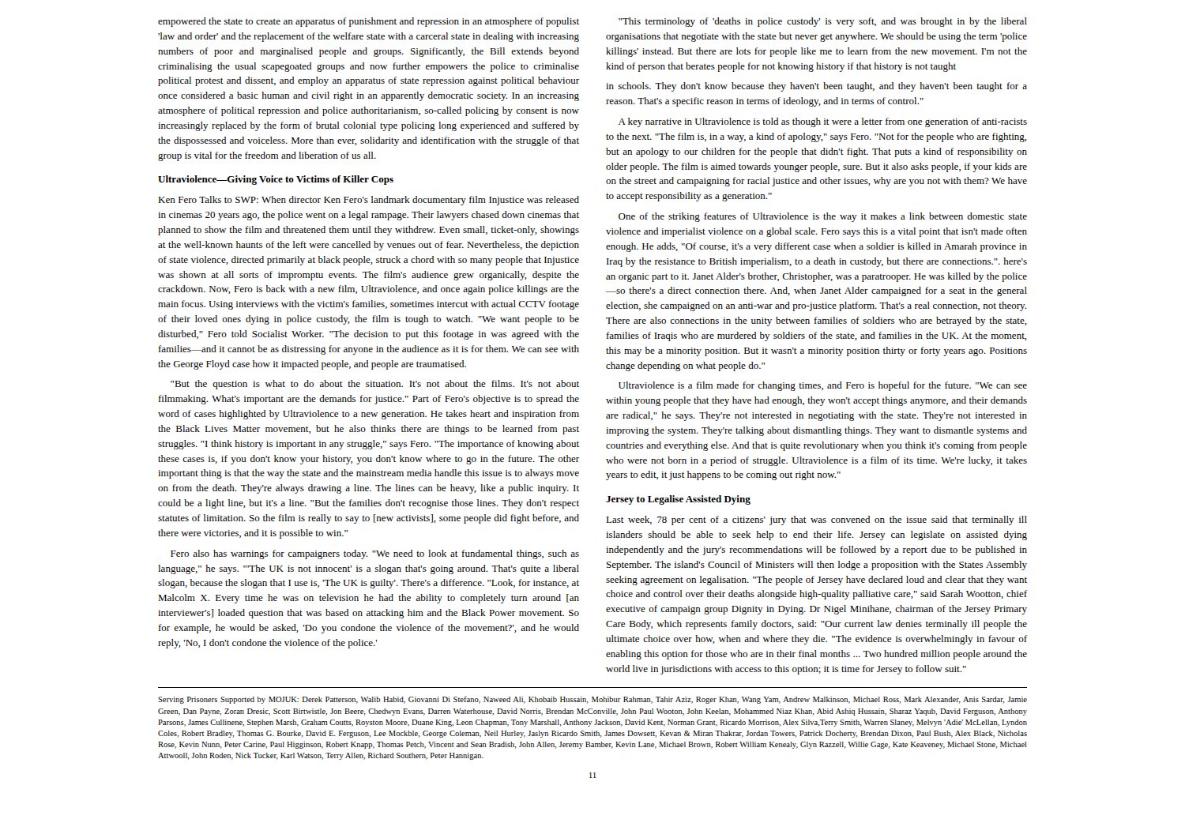empowered the state to create an apparatus of punishment and repression in an atmosphere of populist 'law and order' and the replacement of the welfare state with a carceral state in dealing with increasing numbers of poor and marginalised people and groups. Significantly, the Bill extends beyond criminalising the usual scapegoated groups and now further empowers the police to criminalise political protest and dissent, and employ an apparatus of state repression against political behaviour once considered a basic human and civil right in an apparently democratic society. In an increasing atmosphere of political repression and police authoritarianism, so-called policing by consent is now increasingly replaced by the form of brutal colonial type policing long experienced and suffered by the dispossessed and voiceless. More than ever, solidarity and identification with the struggle of that group is vital for the freedom and liberation of us all.
Ultraviolence—Giving Voice to Victims of Killer Cops
Ken Fero Talks to SWP: When director Ken Fero's landmark documentary film Injustice was released in cinemas 20 years ago, the police went on a legal rampage. Their lawyers chased down cinemas that planned to show the film and threatened them until they withdrew. Even small, ticket-only, showings at the well-known haunts of the left were cancelled by venues out of fear. Nevertheless, the depiction of state violence, directed primarily at black people, struck a chord with so many people that Injustice was shown at all sorts of impromptu events. The film's audience grew organically, despite the crackdown. Now, Fero is back with a new film, Ultraviolence, and once again police killings are the main focus. Using interviews with the victim's families, sometimes intercut with actual CCTV footage of their loved ones dying in police custody, the film is tough to watch. "We want people to be disturbed," Fero told Socialist Worker. "The decision to put this footage in was agreed with the families—and it cannot be as distressing for anyone in the audience as it is for them. We can see with the George Floyd case how it impacted people, and people are traumatised.
"But the question is what to do about the situation. It's not about the films. It's not about filmmaking. What's important are the demands for justice." Part of Fero's objective is to spread the word of cases highlighted by Ultraviolence to a new generation. He takes heart and inspiration from the Black Lives Matter movement, but he also thinks there are things to be learned from past struggles. "I think history is important in any struggle," says Fero. "The importance of knowing about these cases is, if you don't know your history, you don't know where to go in the future. The other important thing is that the way the state and the mainstream media handle this issue is to always move on from the death. They're always drawing a line. The lines can be heavy, like a public inquiry. It could be a light line, but it's a line. "But the families don't recognise those lines. They don't respect statutes of limitation. So the film is really to say to [new activists], some people did fight before, and there were victories, and it is possible to win."
Fero also has warnings for campaigners today. "We need to look at fundamental things, such as language," he says. "'The UK is not innocent' is a slogan that's going around. That's quite a liberal slogan, because the slogan that I use is, 'The UK is guilty'. There's a difference. "Look, for instance, at Malcolm X. Every time he was on television he had the ability to completely turn around [an interviewer's] loaded question that was based on attacking him and the Black Power movement. So for example, he would be asked, 'Do you condone the violence of the movement?', and he would reply, 'No, I don't condone the violence of the police.'
"This terminology of 'deaths in police custody' is very soft, and was brought in by the liberal organisations that negotiate with the state but never get anywhere. We should be using the term 'police killings' instead. But there are lots for people like me to learn from the new movement. I'm not the kind of person that berates people for not knowing history if that history is not taught
in schools. They don't know because they haven't been taught, and they haven't been taught for a reason. That's a specific reason in terms of ideology, and in terms of control."
A key narrative in Ultraviolence is told as though it were a letter from one generation of anti-racists to the next. "The film is, in a way, a kind of apology," says Fero. "Not for the people who are fighting, but an apology to our children for the people that didn't fight. That puts a kind of responsibility on older people. The film is aimed towards younger people, sure. But it also asks people, if your kids are on the street and campaigning for racial justice and other issues, why are you not with them? We have to accept responsibility as a generation."
One of the striking features of Ultraviolence is the way it makes a link between domestic state violence and imperialist violence on a global scale. Fero says this is a vital point that isn't made often enough. He adds, "Of course, it's a very different case when a soldier is killed in Amarah province in Iraq by the resistance to British imperialism, to a death in custody, but there are connections.". here's an organic part to it. Janet Alder's brother, Christopher, was a paratrooper. He was killed by the police —so there's a direct connection there. And, when Janet Alder campaigned for a seat in the general election, she campaigned on an anti-war and pro-justice platform. That's a real connection, not theory. There are also connections in the unity between families of soldiers who are betrayed by the state, families of Iraqis who are murdered by soldiers of the state, and families in the UK. At the moment, this may be a minority position. But it wasn't a minority position thirty or forty years ago. Positions change depending on what people do."
Ultraviolence is a film made for changing times, and Fero is hopeful for the future. "We can see within young people that they have had enough, they won't accept things anymore, and their demands are radical," he says. They're not interested in negotiating with the state. They're not interested in improving the system. They're talking about dismantling things. They want to dismantle systems and countries and everything else. And that is quite revolutionary when you think it's coming from people who were not born in a period of struggle. Ultraviolence is a film of its time. We're lucky, it takes years to edit, it just happens to be coming out right now."
Jersey to Legalise Assisted Dying
Last week, 78 per cent of a citizens' jury that was convened on the issue said that terminally ill islanders should be able to seek help to end their life. Jersey can legislate on assisted dying independently and the jury's recommendations will be followed by a report due to be published in September. The island's Council of Ministers will then lodge a proposition with the States Assembly seeking agreement on legalisation. "The people of Jersey have declared loud and clear that they want choice and control over their deaths alongside high-quality palliative care," said Sarah Wootton, chief executive of campaign group Dignity in Dying. Dr Nigel Minihane, chairman of the Jersey Primary Care Body, which represents family doctors, said: "Our current law denies terminally ill people the ultimate choice over how, when and where they die. "The evidence is overwhelmingly in favour of enabling this option for those who are in their final months ... Two hundred million people around the world live in jurisdictions with access to this option; it is time for Jersey to follow suit."
Serving Prisoners Supported by MOJUK: Derek Patterson, Walib Habid, Giovanni Di Stefano, Naweed Ali, Khobaib Hussain, Mohibur Rahman, Tahir Aziz, Roger Khan, Wang Yam, Andrew Malkinson, Michael Ross, Mark Alexander, Anis Sardar, Jamie Green, Dan Payne, Zoran Dresic, Scott Birtwistle, Jon Beere, Chedwyn Evans, Darren Waterhouse, David Norris, Brendan McConville, John Paul Wooton, John Keelan, Mohammed Niaz Khan, Abid Ashiq Hussain, Sharaz Yaqub, David Ferguson, Anthony Parsons, James Cullinene, Stephen Marsh, Graham Coutts, Royston Moore, Duane King, Leon Chapman, Tony Marshall, Anthony Jackson, David Kent, Norman Grant, Ricardo Morrison, Alex Silva,Terry Smith, Warren Slaney, Melvyn 'Adie' McLellan, Lyndon Coles, Robert Bradley, Thomas G. Bourke, David E. Ferguson, Lee Mockble, George Coleman, Neil Hurley, Jaslyn Ricardo Smith, James Dowsett, Kevan & Miran Thakrar, Jordan Towers, Patrick Docherty, Brendan Dixon, Paul Bush, Alex Black, Nicholas Rose, Kevin Nunn, Peter Carine, Paul Higginson, Robert Knapp, Thomas Petch, Vincent and Sean Bradish, John Allen, Jeremy Bamber, Kevin Lane, Michael Brown, Robert William Kenealy, Glyn Razzell, Willie Gage, Kate Keaveney, Michael Stone, Michael Attwooll, John Roden, Nick Tucker, Karl Watson, Terry Allen, Richard Southern, Peter Hannigan.
11